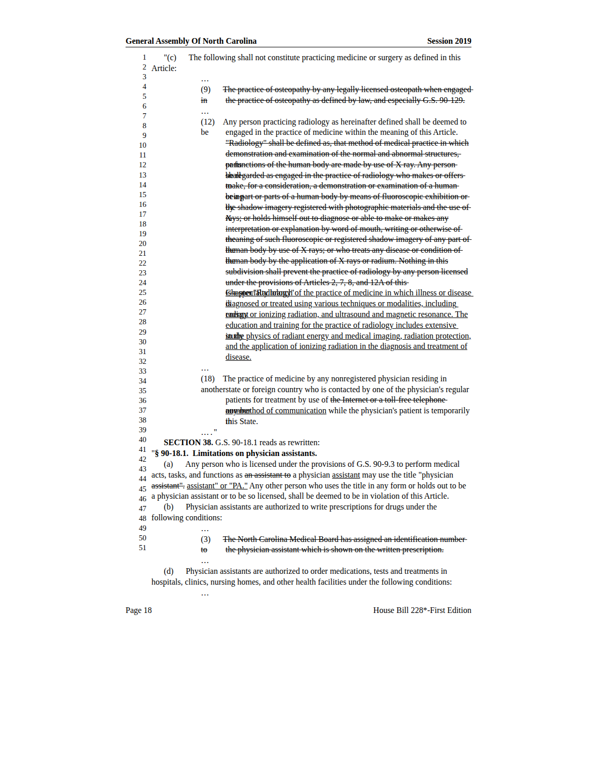General Assembly Of North Carolina
Session 2019
1
2
3
4
5
6
7
8
9
10
11
12
13
14
15
16
17
18
19
20
21
22
23
24
25
26
27
28
29
30
31
32
33
34
35
36
37
38
39
40
41
42
43
44
45
46
47
48
49
50
51
"(c) The following shall not constitute practicing medicine or surgery as defined in this
Article:
…
(9) The practice of osteopathy by any legally licensed osteopath when engaged in
the practice of osteopathy as defined by law, and especially G.S. 90-129.
…
(12) Any person practicing radiology as hereinafter defined shall be deemed to be
engaged in the practice of medicine within the meaning of this Article.
"Radiology" shall be defined as, that method of medical practice in which
demonstration and examination of the normal and abnormal structures, parts
or functions of the human body are made by use of X ray. Any person shall
be regarded as engaged in the practice of radiology who makes or offers to
make, for a consideration, a demonstration or examination of a human being
or a part or parts of a human body by means of fluoroscopic exhibition or by
the shadow imagery registered with photographic materials and the use of X
rays; or holds himself out to diagnose or able to make or makes any
interpretation or explanation by word of mouth, writing or otherwise of the
meaning of such fluoroscopic or registered shadow imagery of any part of the
human body by use of X rays; or who treats any disease or condition of the
human body by the application of X rays or radium. Nothing in this
subdivision shall prevent the practice of radiology by any person licensed
under the provisions of Articles 2, 7, 8, and 12A of this Chapter."Radiology"
is a specialty branch of the practice of medicine in which illness or disease is
diagnosed or treated using various techniques or modalities, including radiant
energy or ionizing radiation, and ultrasound and magnetic resonance. The
education and training for the practice of radiology includes extensive study
in the physics of radiant energy and medical imaging, radiation protection,
and the application of ionizing radiation in the diagnosis and treatment of
disease.
…
(18) The practice of medicine by any nonregistered physician residing in another
state or foreign country who is contacted by one of the physician's regular
patients for treatment by use of the Internet or a toll-free telephone number
any method of communication while the physician's patient is temporarily in
this State.
…."
SECTION 38. G.S. 90-18.1 reads as rewritten:
"§ 90-18.1. Limitations on physician assistants.
(a) Any person who is licensed under the provisions of G.S. 90-9.3 to perform medical
acts, tasks, and functions as an assistant to a physician assistant may use the title "physician
assistant". assistant" or "PA." Any other person who uses the title in any form or holds out to be
a physician assistant or to be so licensed, shall be deemed to be in violation of this Article.
(b) Physician assistants are authorized to write prescriptions for drugs under the
following conditions:
…
(3) The North Carolina Medical Board has assigned an identification number to
the physician assistant which is shown on the written prescription.
…
(d) Physician assistants are authorized to order medications, tests and treatments in
hospitals, clinics, nursing homes, and other health facilities under the following conditions:
…
Page 18
House Bill 228*-First Edition